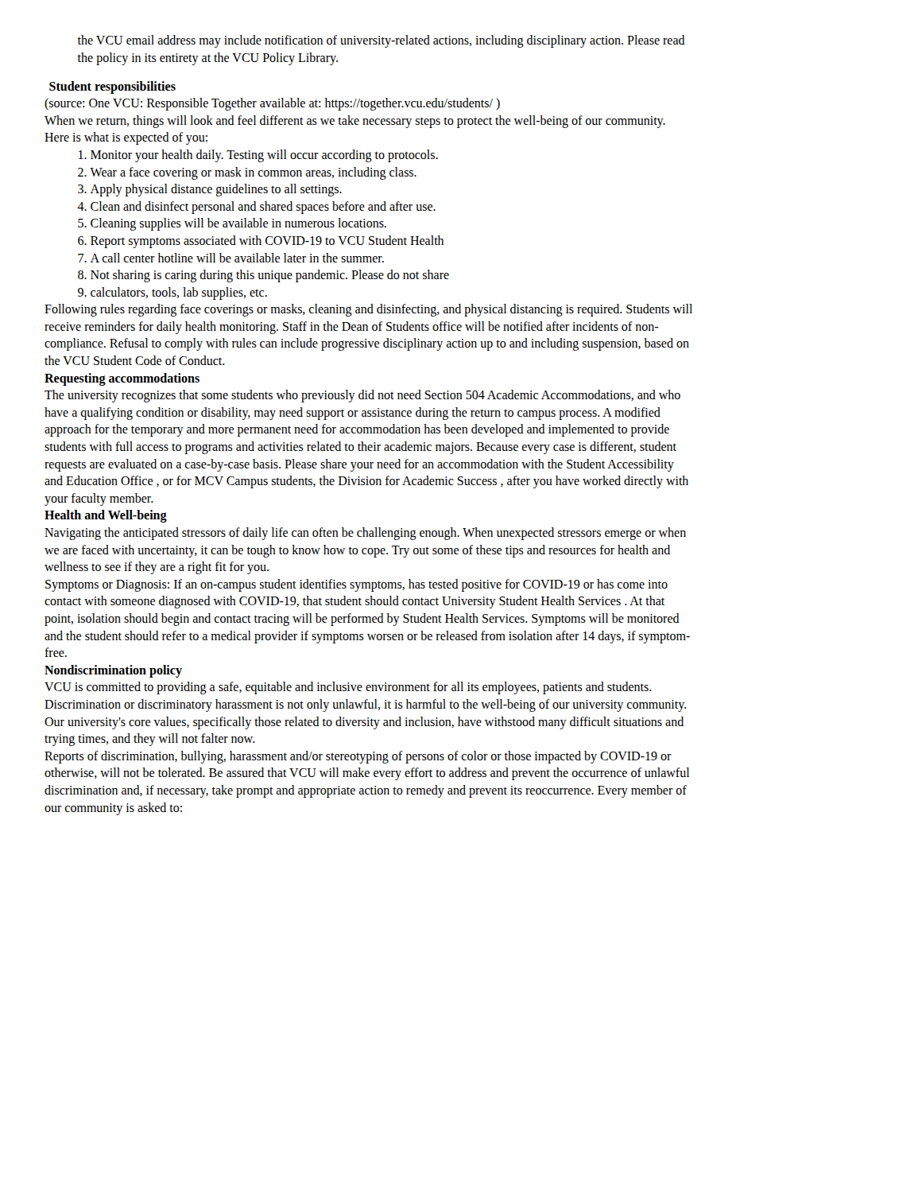the VCU email address may include notification of university-related actions, including disciplinary action. Please read the policy in its entirety at the VCU Policy Library.
Student responsibilities
(source: One VCU: Responsible Together available at: https://together.vcu.edu/students/ )
When we return, things will look and feel different as we take necessary steps to protect the well-being of our community. Here is what is expected of you:
Monitor your health daily. Testing will occur according to protocols.
Wear a face covering or mask in common areas, including class.
Apply physical distance guidelines to all settings.
Clean and disinfect personal and shared spaces before and after use.
Cleaning supplies will be available in numerous locations.
Report symptoms associated with COVID-19 to VCU Student Health
A call center hotline will be available later in the summer.
Not sharing is caring during this unique pandemic. Please do not share
calculators, tools, lab supplies, etc.
Following rules regarding face coverings or masks, cleaning and disinfecting, and physical distancing is required. Students will receive reminders for daily health monitoring. Staff in the Dean of Students office will be notified after incidents of non-compliance. Refusal to comply with rules can include progressive disciplinary action up to and including suspension, based on the VCU Student Code of Conduct.
Requesting accommodations
The university recognizes that some students who previously did not need Section 504 Academic Accommodations, and who have a qualifying condition or disability, may need support or assistance during the return to campus process. A modified approach for the temporary and more permanent need for accommodation has been developed and implemented to provide students with full access to programs and activities related to their academic majors. Because every case is different, student requests are evaluated on a case-by-case basis. Please share your need for an accommodation with the Student Accessibility and Education Office , or for MCV Campus students, the Division for Academic Success , after you have worked directly with your faculty member.
Health and Well-being
Navigating the anticipated stressors of daily life can often be challenging enough. When unexpected stressors emerge or when we are faced with uncertainty, it can be tough to know how to cope. Try out some of these tips and resources for health and wellness to see if they are a right fit for you.
Symptoms or Diagnosis: If an on-campus student identifies symptoms, has tested positive for COVID-19 or has come into contact with someone diagnosed with COVID-19, that student should contact University Student Health Services . At that point, isolation should begin and contact tracing will be performed by Student Health Services. Symptoms will be monitored and the student should refer to a medical provider if symptoms worsen or be released from isolation after 14 days, if symptom-free.
Nondiscrimination policy
VCU is committed to providing a safe, equitable and inclusive environment for all its employees, patients and students. Discrimination or discriminatory harassment is not only unlawful, it is harmful to the well-being of our university community. Our university's core values, specifically those related to diversity and inclusion, have withstood many difficult situations and trying times, and they will not falter now.
Reports of discrimination, bullying, harassment and/or stereotyping of persons of color or those impacted by COVID-19 or otherwise, will not be tolerated. Be assured that VCU will make every effort to address and prevent the occurrence of unlawful discrimination and, if necessary, take prompt and appropriate action to remedy and prevent its reoccurrence. Every member of our community is asked to: